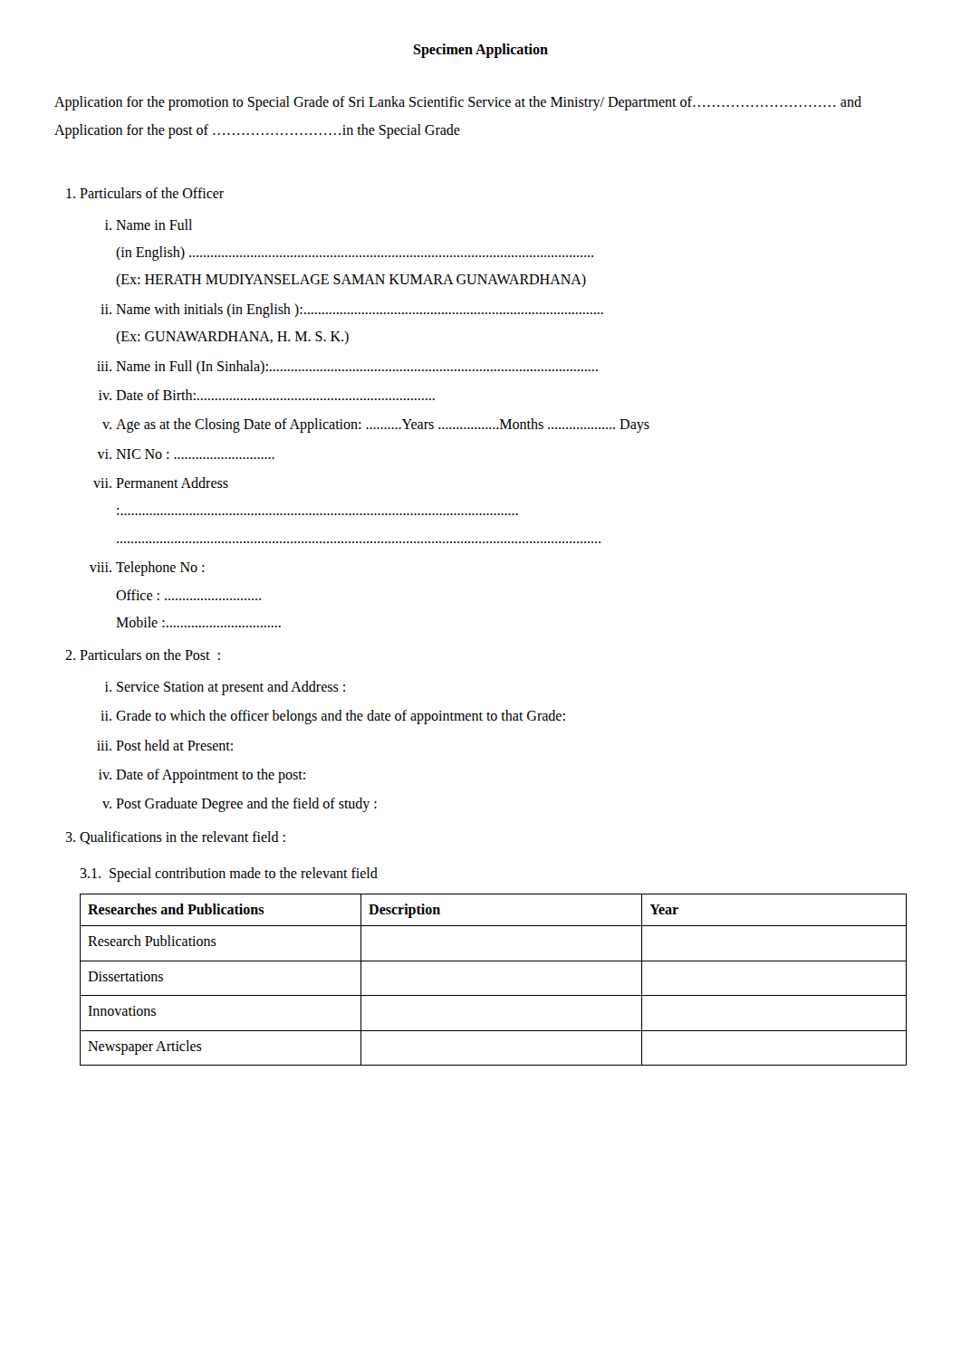Specimen Application
Application for the promotion to Special Grade of Sri Lanka Scientific Service at the Ministry/ Department of………………………… and Application for the post of ………………………in the Special Grade
Particulars of the Officer
Name in Full
(in English) ................................................................................................................
(Ex: HERATH MUDIYANSELAGE SAMAN KUMARA GUNAWARDHANA)
Name with initials (in English ):...................................................................................
(Ex: GUNAWARDHANA, H. M. S. K.)
Name in Full (In Sinhala):...........................................................................................
Date of Birth:..................................................................
Age as at the Closing Date of Application: ..........Years .................Months ................... Days
NIC No : ............................
Permanent Address
:..............................................................................................................
......................................................................................................................................
Telephone No :
Office : ...........................
Mobile :................................
Particulars on the Post :
Service Station at present and Address :
Grade to which the officer belongs and the date of appointment to that Grade:
Post held at Present:
Date of Appointment to the post:
Post Graduate Degree and the field of study :
Qualifications in the relevant field :
3.1. Special contribution made to the relevant field
| Researches and Publications | Description | Year |
| --- | --- | --- |
| Research Publications | | |
| Dissertations | | |
| Innovations | | |
| Newspaper Articles | | |